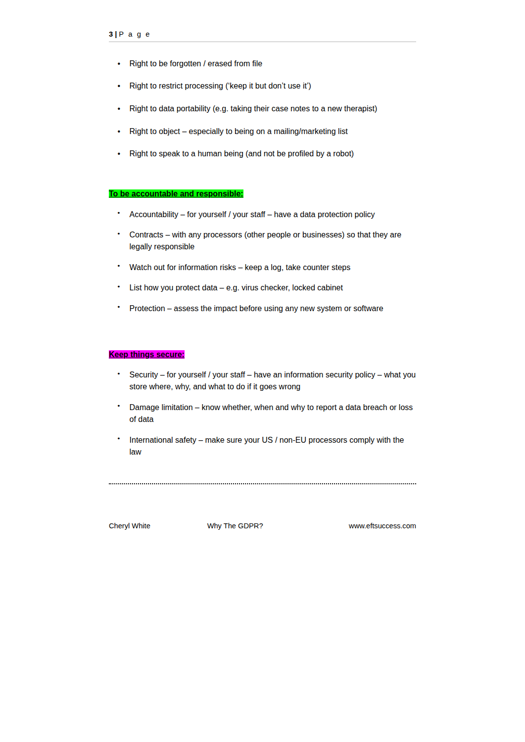3 | P a g e
Right to be forgotten / erased from file
Right to restrict processing (‘keep it but don’t use it’)
Right to data portability (e.g. taking their case notes to a new therapist)
Right to object – especially to being on a mailing/marketing list
Right to speak to a human being (and not be profiled by a robot)
To be accountable and responsible:
Accountability – for yourself / your staff – have a data protection policy
Contracts – with any processors (other people or businesses) so that they are legally responsible
Watch out for information risks – keep a log, take counter steps
List how you protect data – e.g. virus checker, locked cabinet
Protection – assess the impact before using any new system or software
Keep things secure:
Security – for yourself / your staff – have an information security policy – what you store where, why, and what to do if it goes wrong
Damage limitation – know whether, when and why to report a data breach or loss of data
International safety – make sure your US / non-EU processors comply with the law
Cheryl White
Why The GDPR?
www.eftsuccess.com